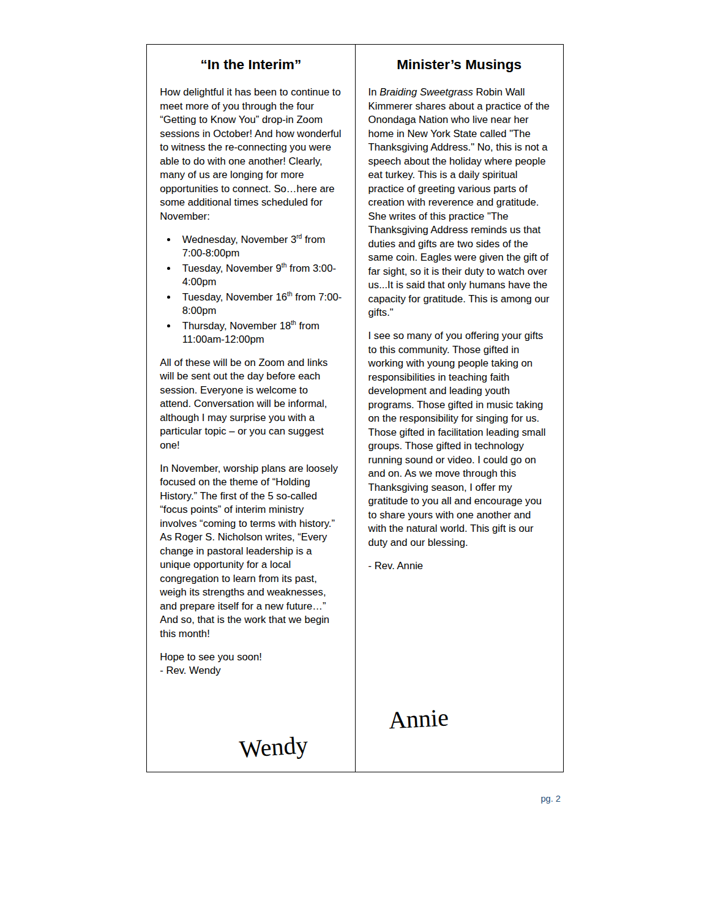| “In the Interim” How delightful it has been to continue to meet more of you through the four “Getting to Know You” drop-in Zoom sessions in October! And how wonderful to witness the re-connecting you were able to do with one another! Clearly, many of us are longing for more opportunities to connect. So…here are some additional times scheduled for November: Wednesday, November 3 rd from 7:00-8:00pm Tuesday, November 9 th from 3:00-4:00pm Tuesday, November 16 th from 7:00-8:00pm Thursday, November 18 th from 11:00am-12:00pm All of these will be on Zoom and links will be sent out the day before each session. Everyone is welcome to attend. Conversation will be informal, although I may surprise you with a particular topic – or you can suggest one! In November, worship plans are loosely focused on the theme of “Holding History.” The first of the 5 so-called “focus points” of interim ministry involves “coming to terms with history.” As Roger S. Nicholson writes, “Every change in pastoral leadership is a unique opportunity for a local congregation to learn from its past, weigh its strengths and weaknesses, and prepare itself for a new future…” And so, that is the work that we begin this month! Hope to see you soon! - Rev. Wendy Wendy | Minister’s Musings In Braiding Sweetgrass Robin Wall Kimmerer shares about a practice of the Onondaga Nation who live near her home in New York State called "The Thanksgiving Address." No, this is not a speech about the holiday where people eat turkey. This is a daily spiritual practice of greeting various parts of creation with reverence and gratitude. She writes of this practice "The Thanksgiving Address reminds us that duties and gifts are two sides of the same coin. Eagles were given the gift of far sight, so it is their duty to watch over us...It is said that only humans have the capacity for gratitude. This is among our gifts." I see so many of you offering your gifts to this community. Those gifted in working with young people taking on responsibilities in teaching faith development and leading youth programs. Those gifted in music taking on the responsibility for singing for us. Those gifted in facilitation leading small groups. Those gifted in technology running sound or video. I could go on and on. As we move through this Thanksgiving season, I offer my gratitude to you all and encourage you to share yours with one another and with the natural world. This gift is our duty and our blessing. - Rev. Annie Annie |
pg. 2